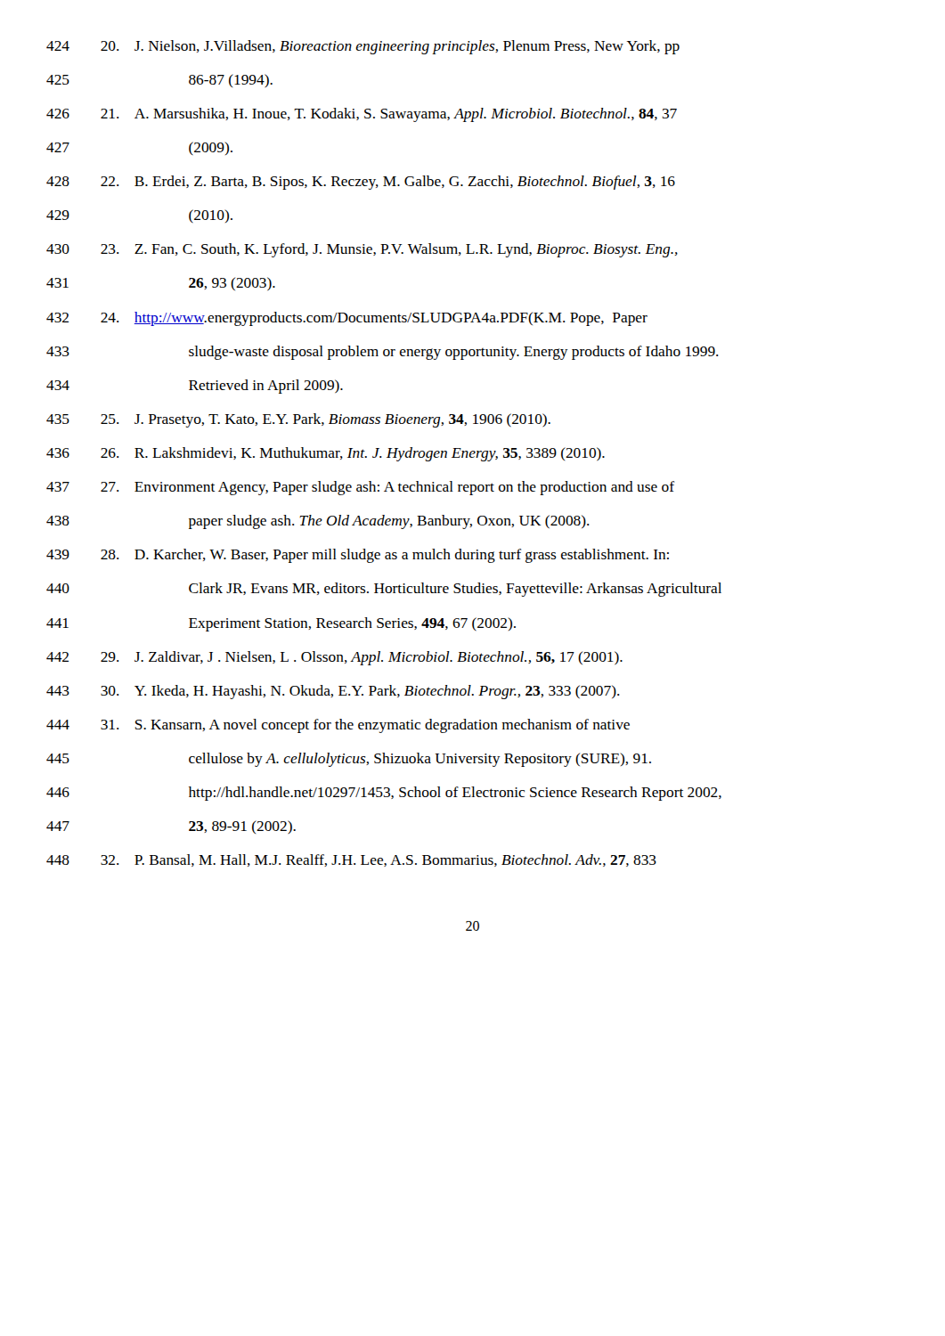424 20. J. Nielson, J.Villadsen, Bioreaction engineering principles, Plenum Press, New York, pp
425 86-87 (1994).
426 21. A. Marsushika, H. Inoue, T. Kodaki, S. Sawayama, Appl. Microbiol. Biotechnol., 84, 37
427 (2009).
428 22. B. Erdei, Z. Barta, B. Sipos, K. Reczey, M. Galbe, G. Zacchi, Biotechnol. Biofuel, 3, 16
429 (2010).
430 23. Z. Fan, C. South, K. Lyford, J. Munsie, P.V. Walsum, L.R. Lynd, Bioproc. Biosyst. Eng.,
431 26, 93 (2003).
432 24. http://www.energyproducts.com/Documents/SLUDGPA4a.PDF(K.M. Pope, Paper
433 sludge-waste disposal problem or energy opportunity. Energy products of Idaho 1999.
434 Retrieved in April 2009).
435 25. J. Prasetyo, T. Kato, E.Y. Park, Biomass Bioenerg, 34, 1906 (2010).
436 26. R. Lakshmidevi, K. Muthukumar, Int. J. Hydrogen Energy, 35, 3389 (2010).
437 27. Environment Agency, Paper sludge ash: A technical report on the production and use of
438 paper sludge ash. The Old Academy, Banbury, Oxon, UK (2008).
439 28. D. Karcher, W. Baser, Paper mill sludge as a mulch during turf grass establishment. In:
440 Clark JR, Evans MR, editors. Horticulture Studies, Fayetteville: Arkansas Agricultural
441 Experiment Station, Research Series, 494, 67 (2002).
442 29. J. Zaldivar, J . Nielsen, L . Olsson, Appl. Microbiol. Biotechnol., 56, 17 (2001).
443 30. Y. Ikeda, H. Hayashi, N. Okuda, E.Y. Park, Biotechnol. Progr., 23, 333 (2007).
444 31. S. Kansarn, A novel concept for the enzymatic degradation mechanism of native
445 cellulose by A. cellulolyticus, Shizuoka University Repository (SURE), 91.
446 http://hdl.handle.net/10297/1453, School of Electronic Science Research Report 2002,
447 23, 89-91 (2002).
448 32. P. Bansal, M. Hall, M.J. Realff, J.H. Lee, A.S. Bommarius, Biotechnol. Adv., 27, 833
20